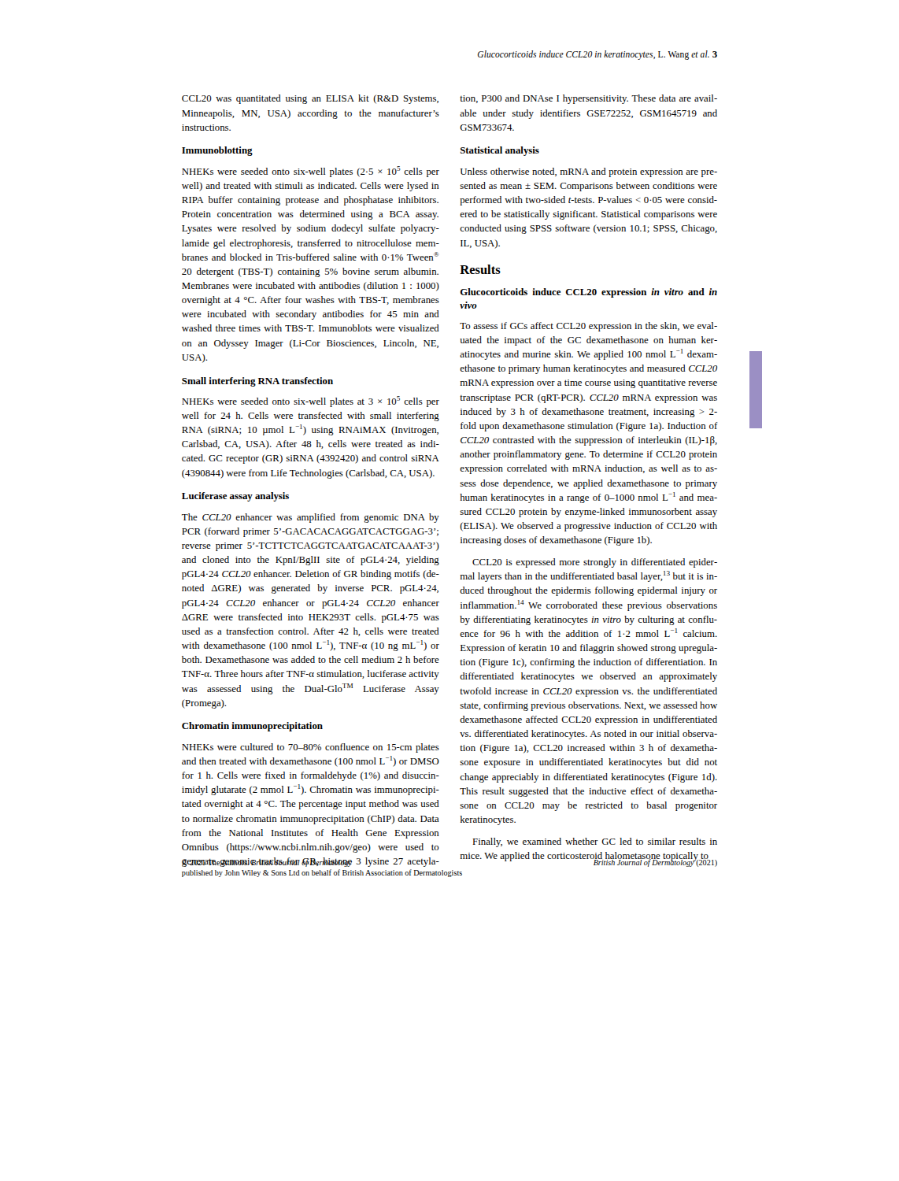Glucocorticoids induce CCL20 in keratinocytes, L. Wang et al. 3
CCL20 was quantitated using an ELISA kit (R&D Systems, Minneapolis, MN, USA) according to the manufacturer’s instructions.
Immunoblotting
NHEKs were seeded onto six-well plates (2·5 × 105 cells per well) and treated with stimuli as indicated. Cells were lysed in RIPA buffer containing protease and phosphatase inhibitors. Protein concentration was determined using a BCA assay. Lysates were resolved by sodium dodecyl sulfate polyacrylamide gel electrophoresis, transferred to nitrocellulose membranes and blocked in Tris-buffered saline with 0·1% Tween® 20 detergent (TBS-T) containing 5% bovine serum albumin. Membranes were incubated with antibodies (dilution 1 : 1000) overnight at 4 °C. After four washes with TBS-T, membranes were incubated with secondary antibodies for 45 min and washed three times with TBS-T. Immunoblots were visualized on an Odyssey Imager (Li-Cor Biosciences, Lincoln, NE, USA).
Small interfering RNA transfection
NHEKs were seeded onto six-well plates at 3 × 105 cells per well for 24 h. Cells were transfected with small interfering RNA (siRNA; 10 µmol L−1) using RNAiMAX (Invitrogen, Carlsbad, CA, USA). After 48 h, cells were treated as indicated. GC receptor (GR) siRNA (4392420) and control siRNA (4390844) were from Life Technologies (Carlsbad, CA, USA).
Luciferase assay analysis
The CCL20 enhancer was amplified from genomic DNA by PCR (forward primer 5’-GACACACAGGATCACTGGAG-3’; reverse primer 5’-TCTTCTCAGGTCAATGACATCAAAT-3’) and cloned into the KpnI/BglII site of pGL4·24, yielding pGL4·24 CCL20 enhancer. Deletion of GR binding motifs (denoted ΔGRE) was generated by inverse PCR. pGL4·24, pGL4·24 CCL20 enhancer or pGL4·24 CCL20 enhancer ΔGRE were transfected into HEK293T cells. pGL4·75 was used as a transfection control. After 42 h, cells were treated with dexamethasone (100 nmol L−1), TNF-α (10 ng mL−1) or both. Dexamethasone was added to the cell medium 2 h before TNF-α. Three hours after TNF-α stimulation, luciferase activity was assessed using the Dual-GloTM Luciferase Assay (Promega).
Chromatin immunoprecipitation
NHEKs were cultured to 70–80% confluence on 15-cm plates and then treated with dexamethasone (100 nmol L−1) or DMSO for 1 h. Cells were fixed in formaldehyde (1%) and disuccinimidyl glutarate (2 mmol L−1). Chromatin was immunoprecipitated overnight at 4 °C. The percentage input method was used to normalize chromatin immunoprecipitation (ChIP) data. Data from the National Institutes of Health Gene Expression Omnibus (https://www.ncbi.nlm.nih.gov/geo) were used to generate genomic tracks for GR, histone 3 lysine 27 acetylation, P300 and DNAse I hypersensitivity. These data are available under study identifiers GSE72252, GSM1645719 and GSM733674.
Statistical analysis
Unless otherwise noted, mRNA and protein expression are presented as mean ± SEM. Comparisons between conditions were performed with two-sided t-tests. P-values < 0·05 were considered to be statistically significant. Statistical comparisons were conducted using SPSS software (version 10.1; SPSS, Chicago, IL, USA).
Results
Glucocorticoids induce CCL20 expression in vitro and in vivo
To assess if GCs affect CCL20 expression in the skin, we evaluated the impact of the GC dexamethasone on human keratinocytes and murine skin. We applied 100 nmol L−1 dexamethasone to primary human keratinocytes and measured CCL20 mRNA expression over a time course using quantitative reverse transcriptase PCR (qRT-PCR). CCL20 mRNA expression was induced by 3 h of dexamethasone treatment, increasing > 2-fold upon dexamethasone stimulation (Figure 1a). Induction of CCL20 contrasted with the suppression of interleukin (IL)-1β, another proinflammatory gene. To determine if CCL20 protein expression correlated with mRNA induction, as well as to assess dose dependence, we applied dexamethasone to primary human keratinocytes in a range of 0–1000 nmol L−1 and measured CCL20 protein by enzyme-linked immunosorbent assay (ELISA). We observed a progressive induction of CCL20 with increasing doses of dexamethasone (Figure 1b).
CCL20 is expressed more strongly in differentiated epidermal layers than in the undifferentiated basal layer,13 but it is induced throughout the epidermis following epidermal injury or inflammation.14 We corroborated these previous observations by differentiating keratinocytes in vitro by culturing at confluence for 96 h with the addition of 1·2 mmol L−1 calcium. Expression of keratin 10 and filaggrin showed strong upregulation (Figure 1c), confirming the induction of differentiation. In differentiated keratinocytes we observed an approximately twofold increase in CCL20 expression vs. the undifferentiated state, confirming previous observations. Next, we assessed how dexamethasone affected CCL20 expression in undifferentiated vs. differentiated keratinocytes. As noted in our initial observation (Figure 1a), CCL20 increased within 3 h of dexamethasone exposure in undifferentiated keratinocytes but did not change appreciably in differentiated keratinocytes (Figure 1d). This result suggested that the inductive effect of dexamethasone on CCL20 may be restricted to basal progenitor keratinocytes.
Finally, we examined whether GC led to similar results in mice. We applied the corticosteroid halometasone topically to
© 2021 The Authors. British Journal of Dermatology
published by John Wiley & Sons Ltd on behalf of British Association of Dermatologists
British Journal of Dermatology (2021)